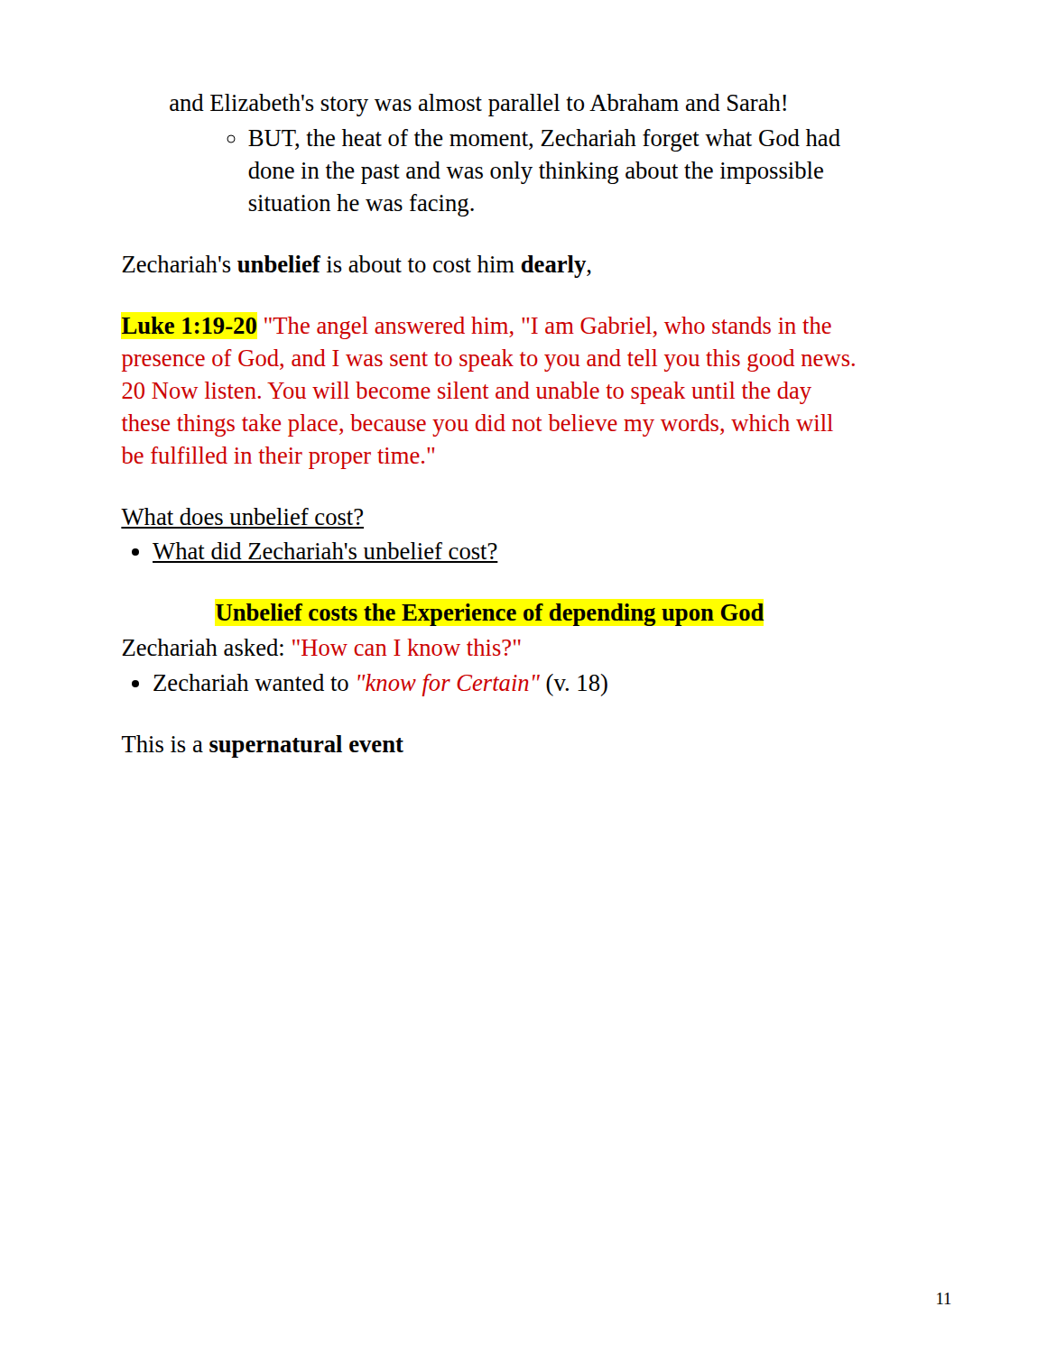and Elizabeth's story was almost parallel to Abraham and Sarah!
BUT, the heat of the moment, Zechariah forget what God had done in the past and was only thinking about the impossible situation he was facing.
Zechariah's unbelief is about to cost him dearly,
Luke 1:19-20 "The angel answered him, "I am Gabriel, who stands in the presence of God, and I was sent to speak to you and tell you this good news. 20 Now listen. You will become silent and unable to speak until the day these things take place, because you did not believe my words, which will be fulfilled in their proper time."
What does unbelief cost?
What did Zechariah's unbelief cost?
Unbelief costs the Experience of depending upon God
Zechariah asked: "How can I know this?"
Zechariah wanted to "know for Certain" (v. 18)
This is a supernatural event
11